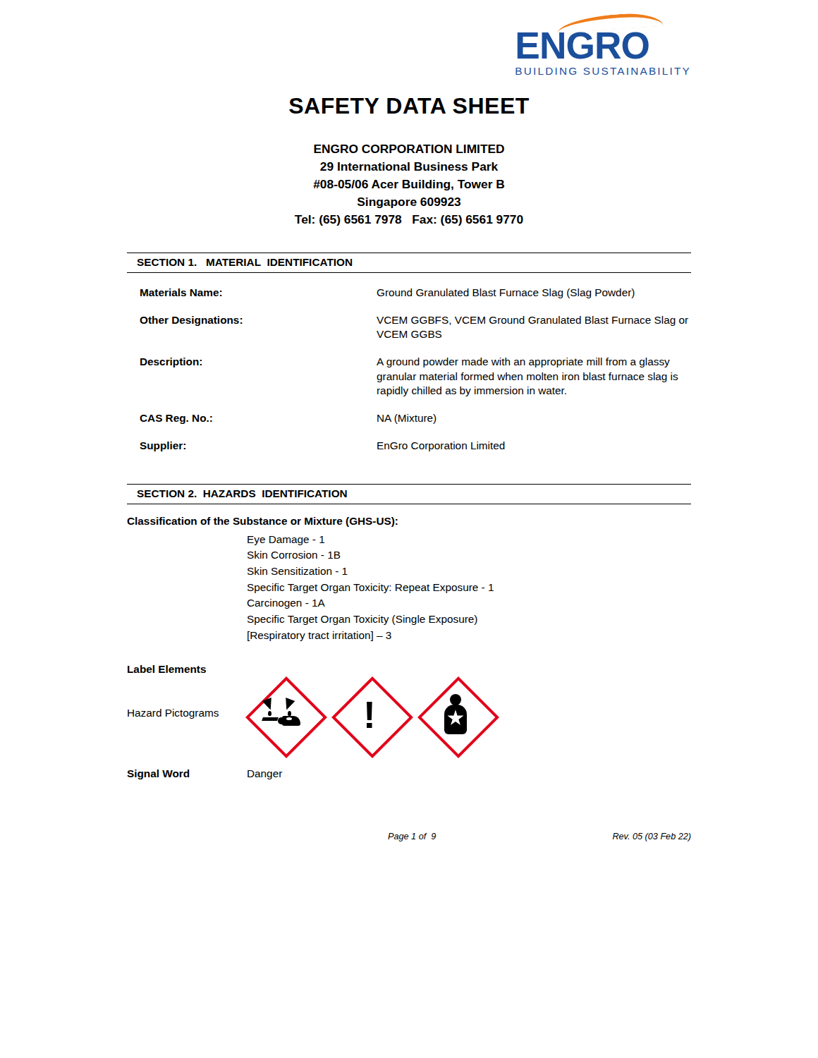ENGRO
Building Sustainability
SAFETY DATA SHEET
ENGRO CORPORATION LIMITED
29 International Business Park
#08-05/06 Acer Building, Tower B
Singapore 609923
Tel: (65) 6561 7978 Fax: (65) 6561 9770
SECTION 1. MATERIAL IDENTIFICATION
| Materials Name: | Ground Granulated Blast Furnace Slag (Slag Powder) |
| Other Designations: | VCEM GGBFS, VCEM Ground Granulated Blast Furnace Slag or VCEM GGBS |
| Description: | A ground powder made with an appropriate mill from a glassy granular material formed when molten iron blast furnace slag is rapidly chilled as by immersion in water. |
| CAS Reg. No.: | NA (Mixture) |
| Supplier: | EnGro Corporation Limited |
SECTION 2. HAZARDS IDENTIFICATION
Classification of the Substance or Mixture (GHS-US):
Eye Damage - 1
Skin Corrosion - 1B
Skin Sensitization - 1
Specific Target Organ Toxicity: Repeat Exposure - 1
Carcinogen - 1A
Specific Target Organ Toxicity (Single Exposure)
[Respiratory tract irritation] – 3
Label Elements
Hazard Pictograms
!
Signal Word
Danger
Page 1 of 9
Rev. 05 (03 Feb 22)